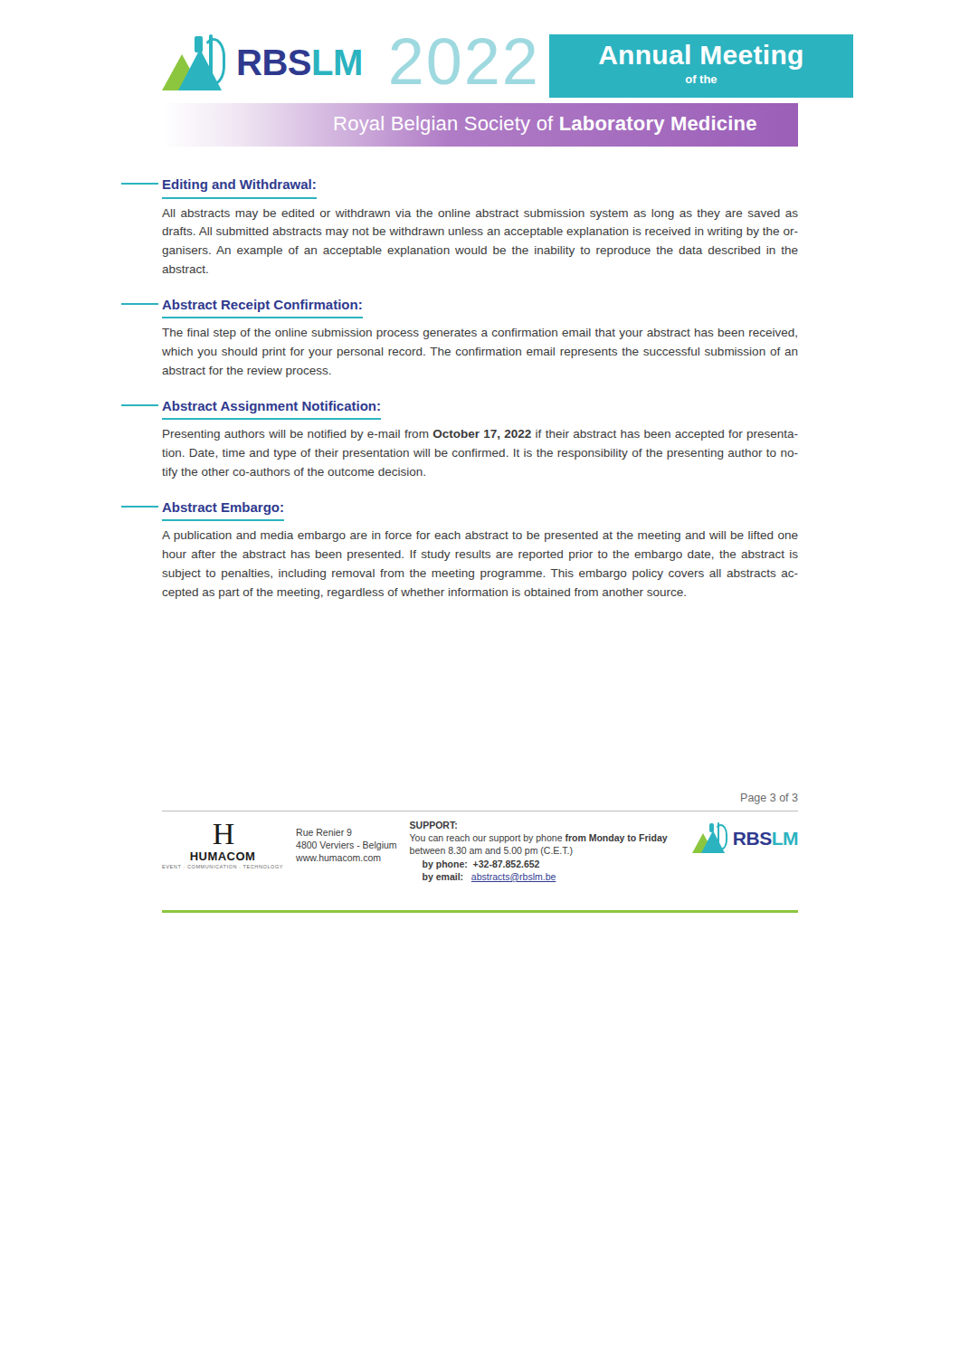RBS LM
2022
Annual Meeting
of the
Royal Belgian Society of Laboratory Medicine
Editing and Withdrawal:
All abstracts may be edited or withdrawn via the online abstract submission system as long as they are saved as drafts. All submitted abstracts may not be withdrawn unless an acceptable explanation is received in writing by the organisers. An example of an acceptable explanation would be the inability to reproduce the data described in the abstract.
Abstract Receipt Confirmation:
The final step of the online submission process generates a confirmation email that your abstract has been received, which you should print for your personal record. The confirmation email represents the successful submission of an abstract for the review process.
Abstract Assignment Notification:
Presenting authors will be notified by e-mail from October 17, 2022 if their abstract has been accepted for presentation. Date, time and type of their presentation will be confirmed. It is the responsibility of the presenting author to notify the other co-authors of the outcome decision.
Abstract Embargo:
A publication and media embargo are in force for each abstract to be presented at the meeting and will be lifted one hour after the abstract has been presented. If study results are reported prior to the embargo date, the abstract is subject to penalties, including removal from the meeting programme. This embargo policy covers all abstracts accepted as part of the meeting, regardless of whether information is obtained from another source.
Page 3 of 3
H
HUMACOM
Event · Communication · Technology
Rue Renier 9
4800 Verviers - Belgium
www.humacom.com
SUPPORT:
You can reach our support by phone from Monday to Friday
between 8.30 am and 5.00 pm (C.E.T.)
by phone: +32-87.852.652
by email: abstracts@rbslm.be
RBS LM